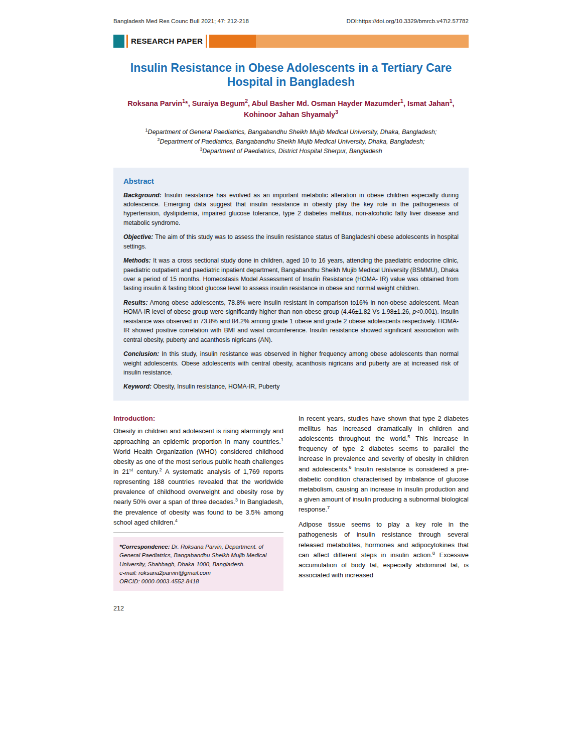Bangladesh Med Res Counc Bull 2021; 47: 212-218
DOI:https://doi.org/10.3329/bmrcb.v47i2.57782
RESEARCH PAPER
Insulin Resistance in Obese Adolescents in a Tertiary Care
Hospital in Bangladesh
Roksana Parvin1*, Suraiya Begum2, Abul Basher Md. Osman Hayder Mazumder1, Ismat Jahan1,
Kohinoor Jahan Shyamaly3
1Department of General Paediatrics, Bangabandhu Sheikh Mujib Medical University, Dhaka, Bangladesh;
2Department of Paediatrics, Bangabandhu Sheikh Mujib Medical University, Dhaka, Bangladesh;
3Department of Paediatrics, District Hospital Sherpur, Bangladesh
Abstract
Background: Insulin resistance has evolved as an important metabolic alteration in obese children especially during adolescence. Emerging data suggest that insulin resistance in obesity play the key role in the pathogenesis of hypertension, dyslipidemia, impaired glucose tolerance, type 2 diabetes mellitus, non-alcoholic fatty liver disease and metabolic syndrome.
Objective: The aim of this study was to assess the insulin resistance status of Bangladeshi obese adolescents in hospital settings.
Methods: It was a cross sectional study done in children, aged 10 to 16 years, attending the paediatric endocrine clinic, paediatric outpatient and paediatric inpatient department, Bangabandhu Sheikh Mujib Medical University (BSMMU), Dhaka over a period of 15 months. Homeostasis Model Assessment of Insulin Resistance (HOMA- IR) value was obtained from fasting insulin & fasting blood glucose level to assess insulin resistance in obese and normal weight children.
Results: Among obese adolescents, 78.8% were insulin resistant in comparison to16% in non-obese adolescent. Mean HOMA-IR level of obese group were significantly higher than non-obese group (4.46±1.82 Vs 1.98±1.26, p<0.001). Insulin resistance was observed in 73.8% and 84.2% among grade 1 obese and grade 2 obese adolescents respectively. HOMA-IR showed positive correlation with BMI and waist circumference. Insulin resistance showed significant association with central obesity, puberty and acanthosis nigricans (AN).
Conclusion: In this study, insulin resistance was observed in higher frequency among obese adolescents than normal weight adolescents. Obese adolescents with central obesity, acanthosis nigricans and puberty are at increased risk of insulin resistance.
Keyword: Obesity, Insulin resistance, HOMA-IR, Puberty
Introduction:
Obesity in children and adolescent is rising alarmingly and approaching an epidemic proportion in many countries.1 World Health Organization (WHO) considered childhood obesity as one of the most serious public heath challenges in 21st century.2 A systematic analysis of 1,769 reports representing 188 countries revealed that the worldwide prevalence of childhood overweight and obesity rose by nearly 50% over a span of three decades.3 In Bangladesh, the prevalence of obesity was found to be 3.5% among school aged children.4
*Correspondence: Dr. Roksana Parvin, Department. of General Paediatrics, Bangabandhu Sheikh Mujib Medical University, Shahbagh, Dhaka-1000, Bangladesh.
e-mail: roksana2parvin@gmail.com
ORCID: 0000-0003-4552-8418
In recent years, studies have shown that type 2 diabetes mellitus has increased dramatically in children and adolescents throughout the world.5 This increase in frequency of type 2 diabetes seems to parallel the increase in prevalence and severity of obesity in children and adolescents.6 Insulin resistance is considered a pre-diabetic condition characterised by imbalance of glucose metabolism, causing an increase in insulin production and a given amount of insulin producing a subnormal biological response.7
Adipose tissue seems to play a key role in the pathogenesis of insulin resistance through several released metabolites, hormones and adipocytokines that can affect different steps in insulin action.8 Excessive accumulation of body fat, especially abdominal fat, is associated with increased
212